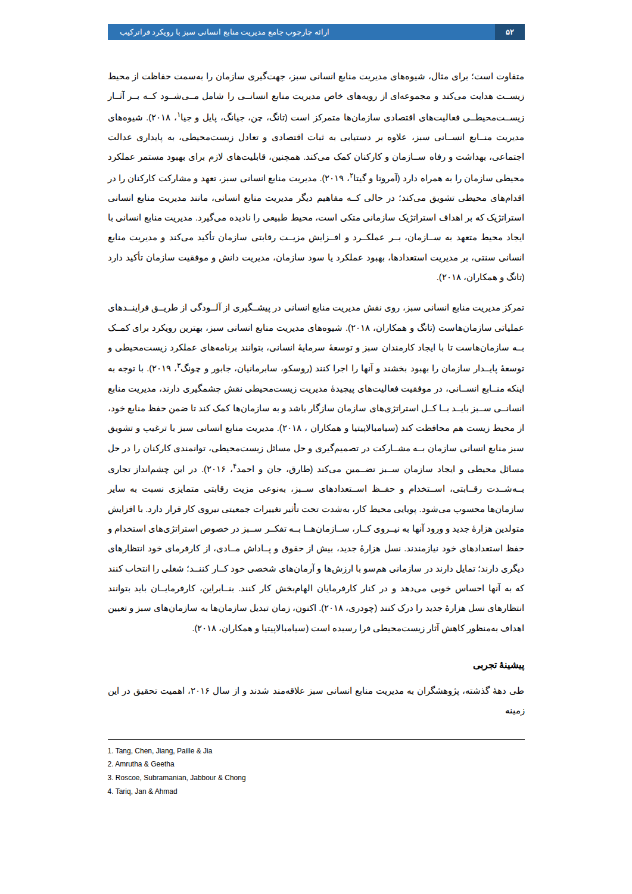۵۲
ارائه چارچوب جامع مدیریت منابع انسانی سبز با رویکرد فراترکیب
متفاوت است؛ برای مثال، شیوه‌های مدیریت منابع انسانی سبز، جهت‌گیری سازمان را به‌سمت حفاظت از محیط زیســت هدایت می‌کند و مجموعه‌ای از رویه‌های خاص مدیریت منابع انسانــی را شامل مــی‌شــود کــه بــر آثــار زیســت‌محیطــی فعالیت‌های اقتصادی سازمان‌ها متمرکز است (تانگ، چن، جیانگ، پایل و جیا۱، ۲۰۱۸). شیوه‌های مدیریت منــابع انســانی سبز، علاوه بر دستیابی به ثبات اقتصادی و تعادل زیست‌محیطی، به پایداری عدالت اجتماعی، بهداشت و رفاه ســازمان و کارکنان کمک می‌کند. همچنین، قابلیت‌های لازم برای بهبود مستمر عملکرد محیطی سازمان را به همراه دارد (آمروتا و گیتا۲، ۲۰۱۹). مدیریت منابع انسانی سبز، تعهد و مشارکت کارکنان را در اقدام‌های محیطی تشویق می‌کند؛ در حالی کــه مفاهیم دیگر مدیریت منابع انسانی، مانند مدیریت منابع انسانی استراتژیک که بر اهداف استراتژیک سازمانی متکی است، محیط طبیعی را نادیده می‌گیرد. مدیریت منابع انسانی با ایجاد محیط متعهد به ســازمان، بــر عملکــرد و افــزایش مزیــت رقابتی سازمان تأکید می‌کند و مدیریت منابع انسانی سنتی، بر مدیریت استعدادها، بهبود عملکرد یا سود سازمان، مدیریت دانش و موفقیت سازمان تأکید دارد (تانگ و همکاران، ۲۰۱۸).
تمرکز مدیریت منابع انسانی سبز، روی نقش مدیریت منابع انسانی در پیشــگیری از آلــودگی از طریــق فراینــدهای عملیاتی سازمان‌هاست (تانگ و همکاران، ۲۰۱۸). شیوه‌های مدیریت منابع انسانی سبز، بهترین رویکرد برای کمــک بــه سازمان‌هاست تا با ایجاد کارمندان سبز و توسعۀ سرمایۀ انسانی، بتوانند برنامه‌های عملکرد زیست‌محیطی و توسعۀ پایــدار سازمان را بهبود بخشند و آنها را اجرا کنند (روسکو، سابرمانیان، جابور و چونگ۳، ۲۰۱۹). با توجه به اینکه منــابع انســانی، در موفقیت فعالیت‌های پیچیدۀ مدیریت زیست‌محیطی نقش چشمگیری دارند، مدیریت منابع انسانــی ســبز بایــد بــا کــل استراتژی‌های سازمان سازگار باشد و به سازمان‌ها کمک کند تا ضمن حفظ منابع خود، از محیط زیست هم محافظت کند (سیامبالاپیتیا و همکاران ، ۲۰۱۸). مدیریت منابع انسانی سبز با ترغیب و تشویق سبز منابع انسانی سازمان بــه مشــارکت در تصمیم‌گیری و حل مسائل زیست‌محیطی، توانمندی کارکنان را در حل مسائل محیطی و ایجاد سازمان ســبز تضــمین می‌کند (طارق، جان و احمد۴، ۲۰۱۶). در این چشم‌انداز تجاری بــه‌شــدت رقــابتی، اســتخدام و حفــظ اســتعدادهای ســبز، به‌نوعی مزیت رقابتی متمایزی نسبت به سایر سازمان‌ها محسوب می‌شود. پویایی محیط کار، به‌شدت تحت تأثیر تغییرات جمعیتی نیروی کار قرار دارد. با افزایش متولدین هزارۀ جدید و ورود آنها به نیــروی کــار، ســازمان‌هــا بــه تفکــر ســبز در خصوص استراتژی‌های استخدام و حفظ استعدادهای خود نیازمندند. نسل هزارۀ جدید، بیش از حقوق و پــاداش مــادی، از کارفرمای خود انتظارهای دیگری دارند؛ تمایل دارند در سازمانی هم‌سو با ارزش‌ها و آرمان‌های شخصی خود کــار کننــد؛ شغلی را انتخاب کنند که به آنها احساس خوبی می‌دهد و در کنار کارفرمایان الهام‌بخش کار کنند. بنــابراین، کارفرمایــان باید بتوانند انتظارهای نسل هزارۀ جدید را درک کنند (چودری، ۲۰۱۸). اکنون، زمان تبدیل سازمان‌ها به سازمان‌های سبز و تعیین اهداف به‌منظور کاهش آثار زیست‌محیطی فرا رسیده است (سیامبالاپیتیا و همکاران، ۲۰۱۸).
پیشینۀ تجربی
طی دهۀ گذشته، پژوهشگران به مدیریت منابع انسانی سبز علاقه‌مند شدند و از سال ۲۰۱۶، اهمیت تحقیق در این زمینه
1. Tang, Chen, Jiang, Paille & Jia
2. Amrutha & Geetha
3. Roscoe, Subramanian, Jabbour & Chong
4. Tariq, Jan & Ahmad